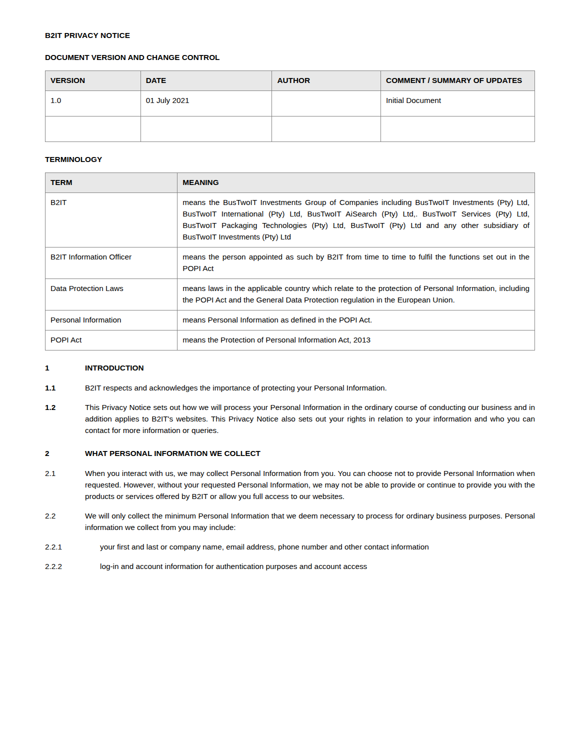B2IT PRIVACY NOTICE
DOCUMENT VERSION AND CHANGE CONTROL
| VERSION | DATE | AUTHOR | COMMENT / SUMMARY OF UPDATES |
| --- | --- | --- | --- |
| 1.0 | 01 July 2021 | | Initial Document |
TERMINOLOGY
| TERM | MEANING |
| --- | --- |
| B2IT | means the BusTwoIT Investments Group of Companies including BusTwoIT Investments (Pty) Ltd, BusTwoIT International (Pty) Ltd, BusTwoIT AiSearch (Pty) Ltd,. BusTwoIT Services (Pty) Ltd, BusTwoIT Packaging Technologies (Pty) Ltd, BusTwoIT (Pty) Ltd and any other subsidiary of BusTwoIT Investments (Pty) Ltd |
| B2IT Information Officer | means the person appointed as such by B2IT from time to time to fulfil the functions set out in the POPI Act |
| Data Protection Laws | means laws in the applicable country which relate to the protection of Personal Information, including the POPI Act and the General Data Protection regulation in the European Union. |
| Personal Information | means Personal Information as defined in the POPI Act. |
| POPI Act | means the Protection of Personal Information Act, 2013 |
1
INTRODUCTION
1.1
B2IT respects and acknowledges the importance of protecting your Personal Information.
1.2
This Privacy Notice sets out how we will process your Personal Information in the ordinary course of conducting our business and in addition applies to B2IT's websites. This Privacy Notice also sets out your rights in relation to your information and who you can contact for more information or queries.
2
WHAT PERSONAL INFORMATION WE COLLECT
2.1
When you interact with us, we may collect Personal Information from you. You can choose not to provide Personal Information when requested. However, without your requested Personal Information, we may not be able to provide or continue to provide you with the products or services offered by B2IT or allow you full access to our websites.
2.2
We will only collect the minimum Personal Information that we deem necessary to process for ordinary business purposes. Personal information we collect from you may include:
2.2.1
your first and last or company name, email address, phone number and other contact information
2.2.2
log-in and account information for authentication purposes and account access